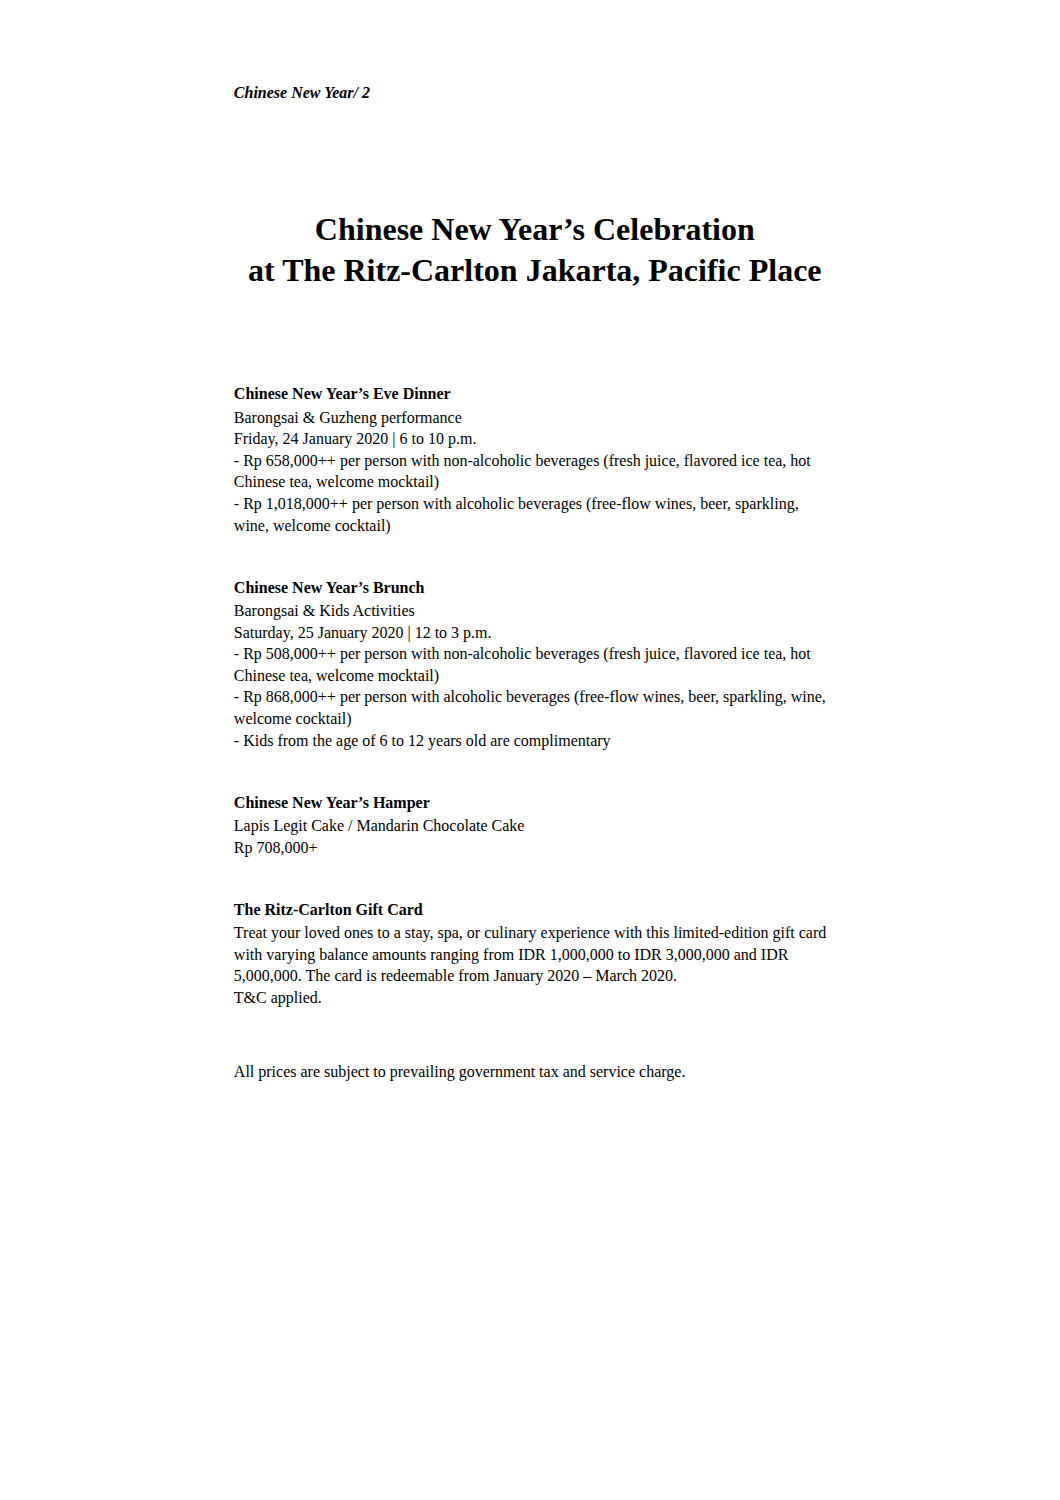Chinese New Year/ 2
Chinese New Year’s Celebration at The Ritz-Carlton Jakarta, Pacific Place
Chinese New Year’s Eve Dinner
Barongsai & Guzheng performance
Friday, 24 January 2020 | 6 to 10 p.m.
- Rp 658,000++ per person with non-alcoholic beverages (fresh juice, flavored ice tea, hot Chinese tea, welcome mocktail)
- Rp 1,018,000++ per person with alcoholic beverages (free-flow wines, beer, sparkling, wine, welcome cocktail)
Chinese New Year’s Brunch
Barongsai & Kids Activities
Saturday, 25 January 2020 | 12 to 3 p.m.
- Rp 508,000++ per person with non-alcoholic beverages (fresh juice, flavored ice tea, hot Chinese tea, welcome mocktail)
- Rp 868,000++ per person with alcoholic beverages (free-flow wines, beer, sparkling, wine, welcome cocktail)
- Kids from the age of 6 to 12 years old are complimentary
Chinese New Year’s Hamper
Lapis Legit Cake / Mandarin Chocolate Cake
Rp 708,000+
The Ritz-Carlton Gift Card
Treat your loved ones to a stay, spa, or culinary experience with this limited-edition gift card with varying balance amounts ranging from IDR 1,000,000 to IDR 3,000,000 and IDR 5,000,000. The card is redeemable from January 2020 – March 2020.
T&C applied.
All prices are subject to prevailing government tax and service charge.